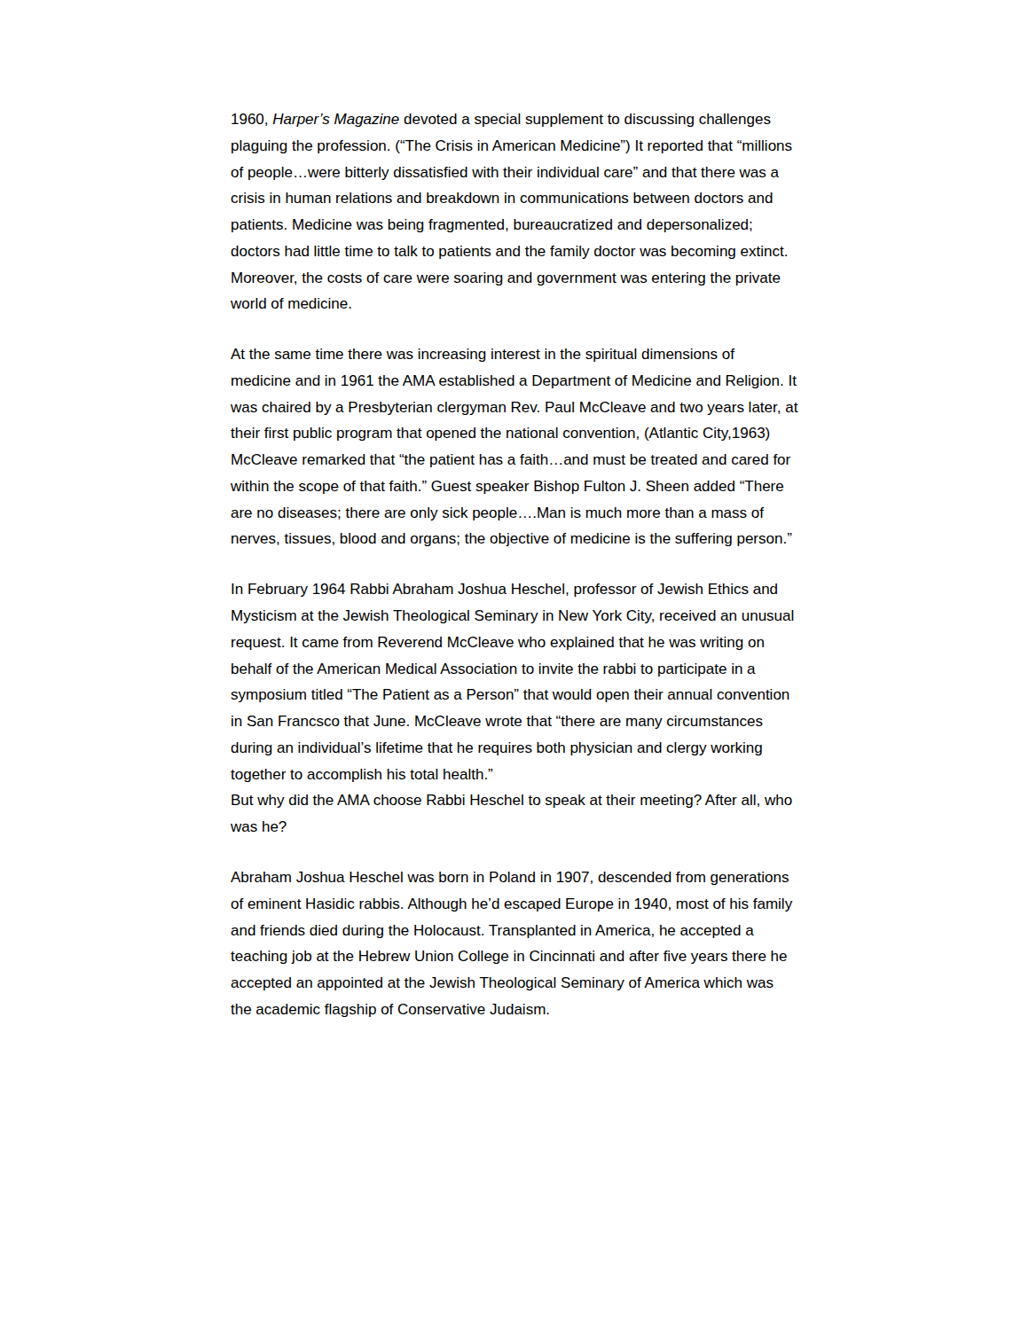1960, Harper’s Magazine devoted a special supplement to discussing challenges plaguing the profession. (“The Crisis in American Medicine”) It reported that “millions of people…were bitterly dissatisfied with their individual care” and that there was a crisis in human relations and breakdown in communications between doctors and patients. Medicine was being fragmented, bureaucratized and depersonalized; doctors had little time to talk to patients and the family doctor was becoming extinct. Moreover, the costs of care were soaring and government was entering the private world of medicine.
At the same time there was increasing interest in the spiritual dimensions of medicine and in 1961 the AMA established a Department of Medicine and Religion. It was chaired by a Presbyterian clergyman Rev. Paul McCleave and two years later, at their first public program that opened the national convention, (Atlantic City,1963) McCleave remarked that “the patient has a faith…and must be treated and cared for within the scope of that faith.” Guest speaker Bishop Fulton J. Sheen added “There are no diseases; there are only sick people….Man is much more than a mass of nerves, tissues, blood and organs; the objective of medicine is the suffering person.”
In February 1964 Rabbi Abraham Joshua Heschel, professor of Jewish Ethics and Mysticism at the Jewish Theological Seminary in New York City, received an unusual request. It came from Reverend McCleave who explained that he was writing on behalf of the American Medical Association to invite the rabbi to participate in a symposium titled “The Patient as a Person” that would open their annual convention in San Francsco that June. McCleave wrote that “there are many circumstances during an individual’s lifetime that he requires both physician and clergy working together to accomplish his total health.”
But why did the AMA choose Rabbi Heschel to speak at their meeting? After all, who was he?
Abraham Joshua Heschel was born in Poland in 1907, descended from generations of eminent Hasidic rabbis. Although he’d escaped Europe in 1940, most of his family and friends died during the Holocaust. Transplanted in America, he accepted a teaching job at the Hebrew Union College in Cincinnati and after five years there he accepted an appointed at the Jewish Theological Seminary of America which was the academic flagship of Conservative Judaism.